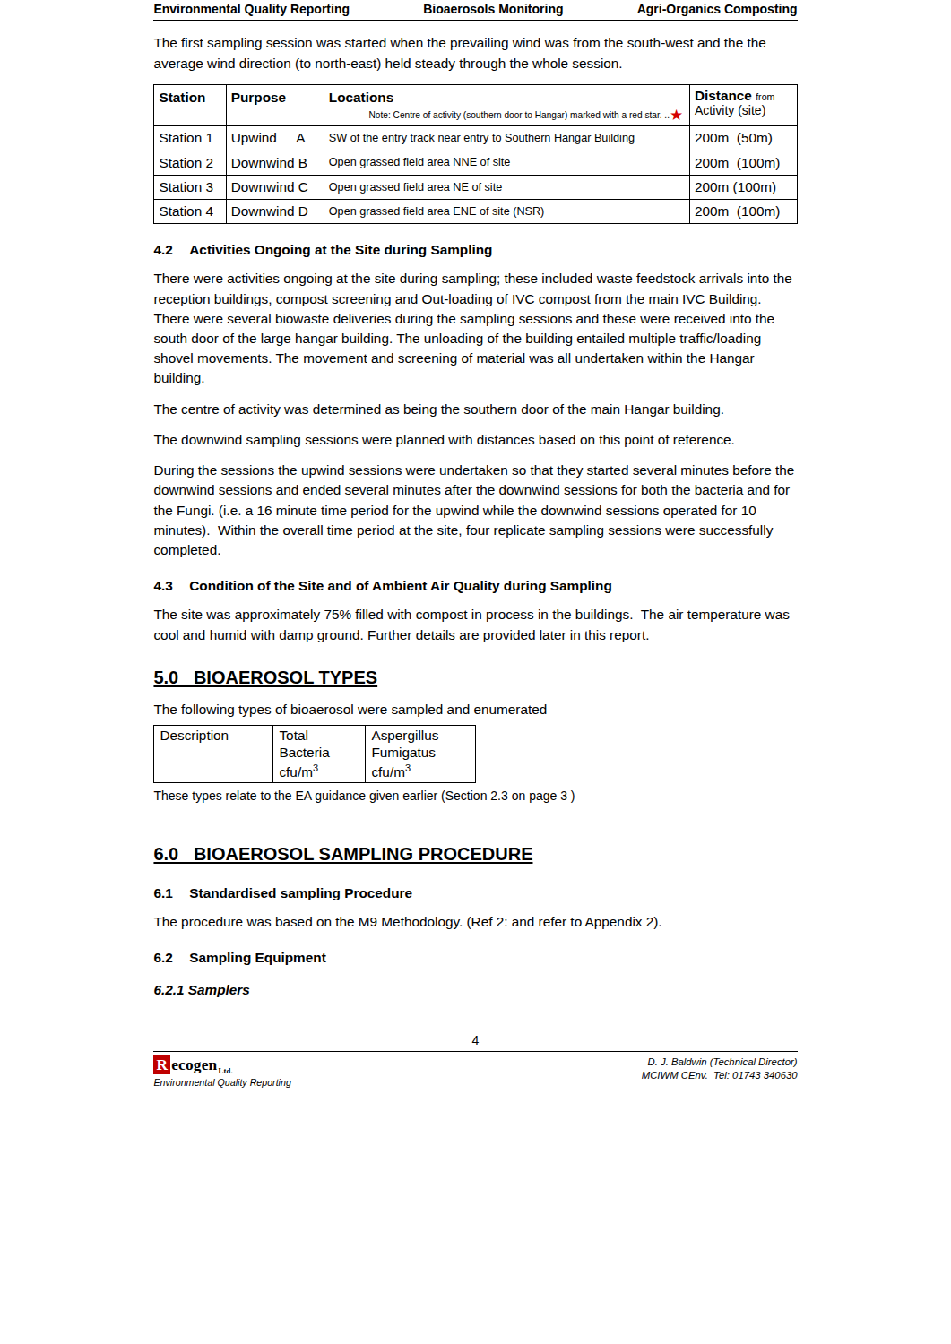Environmental Quality Reporting Bioaerosols Monitoring Agri-Organics Composting
The first sampling session was started when the prevailing wind was from the south-west and the the average wind direction (to north-east) held steady through the whole session.
| Station | Purpose | Locations Note: Centre of activity (southern door to Hangar) marked with a red star. .. ★ | Distance from Activity (site) |
| --- | --- | --- | --- |
| Station 1 | Upwind A | SW of the entry track near entry to Southern Hangar Building | 200m (50m) |
| Station 2 | Downwind B | Open grassed field area NNE of site | 200m (100m) |
| Station 3 | Downwind C | Open grassed field area NE of site | 200m (100m) |
| Station 4 | Downwind D | Open grassed field area ENE of site (NSR) | 200m (100m) |
4.2 Activities Ongoing at the Site during Sampling
There were activities ongoing at the site during sampling; these included waste feedstock arrivals into the reception buildings, compost screening and Out-loading of IVC compost from the main IVC Building. There were several biowaste deliveries during the sampling sessions and these were received into the south door of the large hangar building. The unloading of the building entailed multiple traffic/loading shovel movements. The movement and screening of material was all undertaken within the Hangar building.
The centre of activity was determined as being the southern door of the main Hangar building.
The downwind sampling sessions were planned with distances based on this point of reference.
During the sessions the upwind sessions were undertaken so that they started several minutes before the downwind sessions and ended several minutes after the downwind sessions for both the bacteria and for the Fungi. (i.e. a 16 minute time period for the upwind while the downwind sessions operated for 10 minutes). Within the overall time period at the site, four replicate sampling sessions were successfully completed.
4.3 Condition of the Site and of Ambient Air Quality during Sampling
The site was approximately 75% filled with compost in process in the buildings. The air temperature was cool and humid with damp ground. Further details are provided later in this report.
5.0 BIOAEROSOL TYPES
The following types of bioaerosol were sampled and enumerated
| Description | Total Bacteria | Aspergillus Fumigatus |
| | cfu/m 3 | cfu/m 3 |
These types relate to the EA guidance given earlier (Section 2.3 on page 3 )
6.0 BIOAEROSOL SAMPLING PROCEDURE
6.1 Standardised sampling Procedure
The procedure was based on the M9 Methodology. (Ref 2: and refer to Appendix 2).
6.2 Sampling Equipment
6.2.1 Samplers
4
RecogenLtd.
Environmental Quality Reporting
D. J. Baldwin (Technical Director)
MCIWM CEnv. Tel: 01743 340630